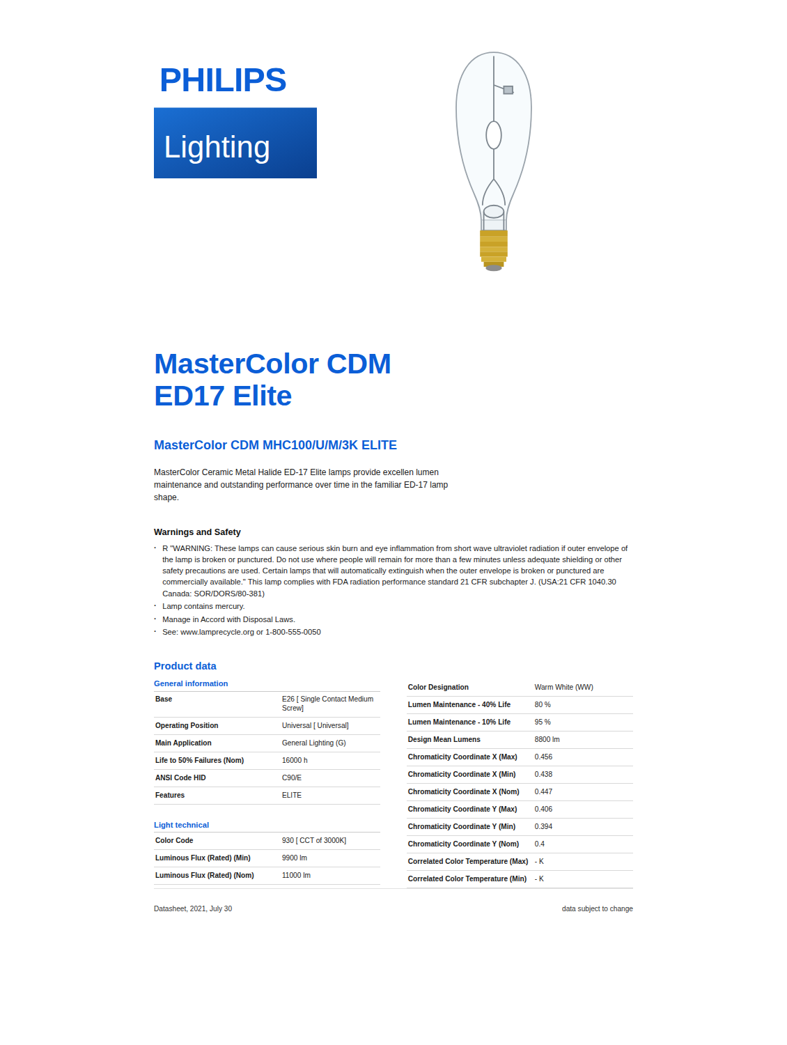PHILIPS Lighting
MasterColor CDM
ED17 Elite
MasterColor CDM MHC100/U/M/3K ELITE
MasterColor Ceramic Metal Halide ED-17 Elite lamps provide excellen lumen maintenance and outstanding performance over time in the familiar ED-17 lamp shape.
Warnings and Safety
R "WARNING: These lamps can cause serious skin burn and eye inflammation from short wave ultraviolet radiation if outer envelope of the lamp is broken or punctured. Do not use where people will remain for more than a few minutes unless adequate shielding or other safety precautions are used. Certain lamps that will automatically extinguish when the outer envelope is broken or punctured are commercially available." This lamp complies with FDA radiation performance standard 21 CFR subchapter J. (USA:21 CFR 1040.30 Canada: SOR/DORS/80-381)
Lamp contains mercury.
Manage in Accord with Disposal Laws.
See: www.lamprecycle.org or 1-800-555-0050
Product data
General information
| Base | E26 [ Single Contact Medium Screw] |
| Operating Position | Universal [ Universal] |
| Main Application | General Lighting (G) |
| Life to 50% Failures (Nom) | 16000 h |
| ANSI Code HID | C90/E |
| Features | ELITE |
Light technical
| Color Code | 930 [ CCT of 3000K] |
| Luminous Flux (Rated) (Min) | 9900 lm |
| Luminous Flux (Rated) (Nom) | 11000 lm |
| Color Designation | Warm White (WW) |
| Lumen Maintenance - 40% Life | 80 % |
| Lumen Maintenance - 10% Life | 95 % |
| Design Mean Lumens | 8800 lm |
| Chromaticity Coordinate X (Max) | 0.456 |
| Chromaticity Coordinate X (Min) | 0.438 |
| Chromaticity Coordinate X (Nom) | 0.447 |
| Chromaticity Coordinate Y (Max) | 0.406 |
| Chromaticity Coordinate Y (Min) | 0.394 |
| Chromaticity Coordinate Y (Nom) | 0.4 |
| Correlated Color Temperature (Max) | - K |
| Correlated Color Temperature (Min) | - K |
Datasheet, 2021, July 30 data subject to change